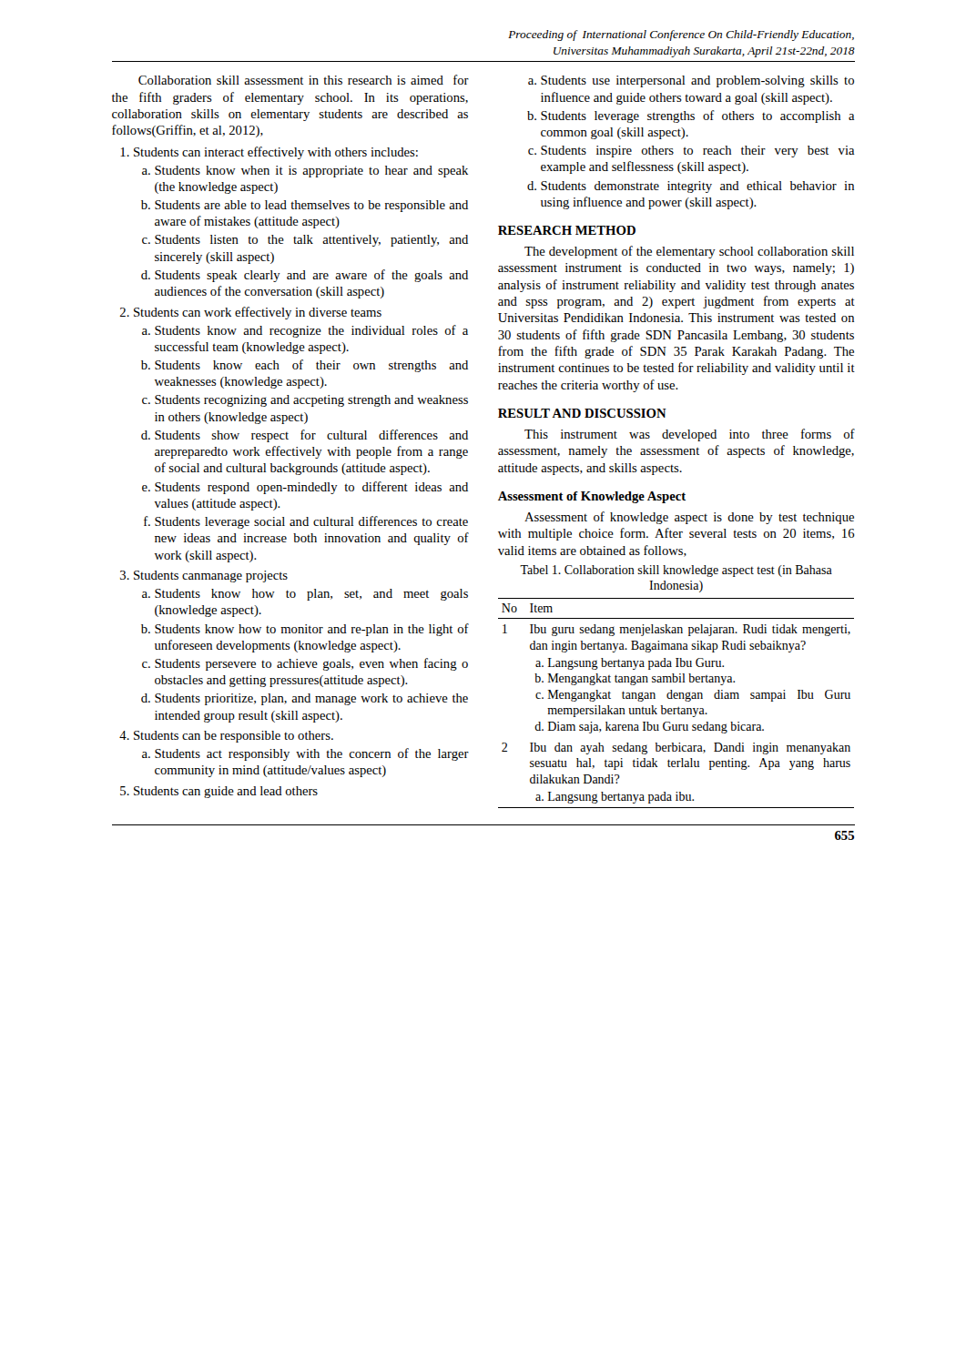Proceeding of International Conference On Child-Friendly Education,
Universitas Muhammadiyah Surakarta, April 21st-22nd, 2018
Collaboration skill assessment in this research is aimed for the fifth graders of elementary school. In its operations, collaboration skills on elementary students are described as follows(Griffin, et al, 2012),
Students can interact effectively with others includes:
Students know when it is appropriate to hear and speak (the knowledge aspect)
Students are able to lead themselves to be responsible and aware of mistakes (attitude aspect)
Students listen to the talk attentively, patiently, and sincerely (skill aspect)
Students speak clearly and are aware of the goals and audiences of the conversation (skill aspect)
Students can work effectively in diverse teams
Students know and recognize the individual roles of a successful team (knowledge aspect).
Students know each of their own strengths and weaknesses (knowledge aspect).
Students recognizing and accpeting strength and weakness in others (knowledge aspect)
Students show respect for cultural differences and arepreparedto work effectively with people from a range of social and cultural backgrounds (attitude aspect).
Students respond open-mindedly to different ideas and values (attitude aspect).
Students leverage social and cultural differences to create new ideas and increase both innovation and quality of work (skill aspect).
Students canmanage projects
Students know how to plan, set, and meet goals (knowledge aspect).
Students know how to monitor and re-plan in the light of unforeseen developments (knowledge aspect).
Students persevere to achieve goals, even when facing o obstacles and getting pressures(attitude aspect).
Students prioritize, plan, and manage work to achieve the intended group result (skill aspect).
Students can be responsible to others.
Students act responsibly with the concern of the larger community in mind (attitude/values aspect)
Students can guide and lead others
Students use interpersonal and problem-solving skills to influence and guide others toward a goal (skill aspect).
Students leverage strengths of others to accomplish a common goal (skill aspect).
Students inspire others to reach their very best via example and selflessness (skill aspect).
Students demonstrate integrity and ethical behavior in using influence and power (skill aspect).
Research Method
The development of the elementary school collaboration skill assessment instrument is conducted in two ways, namely; 1) analysis of instrument reliability and validity test through anates and spss program, and 2) expert jugdment from experts at Universitas Pendidikan Indonesia. This instrument was tested on 30 students of fifth grade SDN Pancasila Lembang, 30 students from the fifth grade of SDN 35 Parak Karakah Padang. The instrument continues to be tested for reliability and validity until it reaches the criteria worthy of use.
Result and Discussion
This instrument was developed into three forms of assessment, namely the assessment of aspects of knowledge, attitude aspects, and skills aspects.
Assessment of Knowledge Aspect
Assessment of knowledge aspect is done by test technique with multiple choice form. After several tests on 20 items, 16 valid items are obtained as follows,
Tabel 1. Collaboration skill knowledge aspect test (in Bahasa Indonesia)
| No | Item |
| --- | --- |
| 1 | Ibu guru sedang menjelaskan pelajaran. Rudi tidak mengerti, dan ingin bertanya. Bagaimana sikap Rudi sebaiknya? Langsung bertanya pada Ibu Guru. Mengangkat tangan sambil bertanya. Mengangkat tangan dengan diam sampai Ibu Guru mempersilakan untuk bertanya. Diam saja, karena Ibu Guru sedang bicara. |
| 2 | Ibu dan ayah sedang berbicara, Dandi ingin menanyakan sesuatu hal, tapi tidak terlalu penting. Apa yang harus dilakukan Dandi? Langsung bertanya pada ibu. |
655